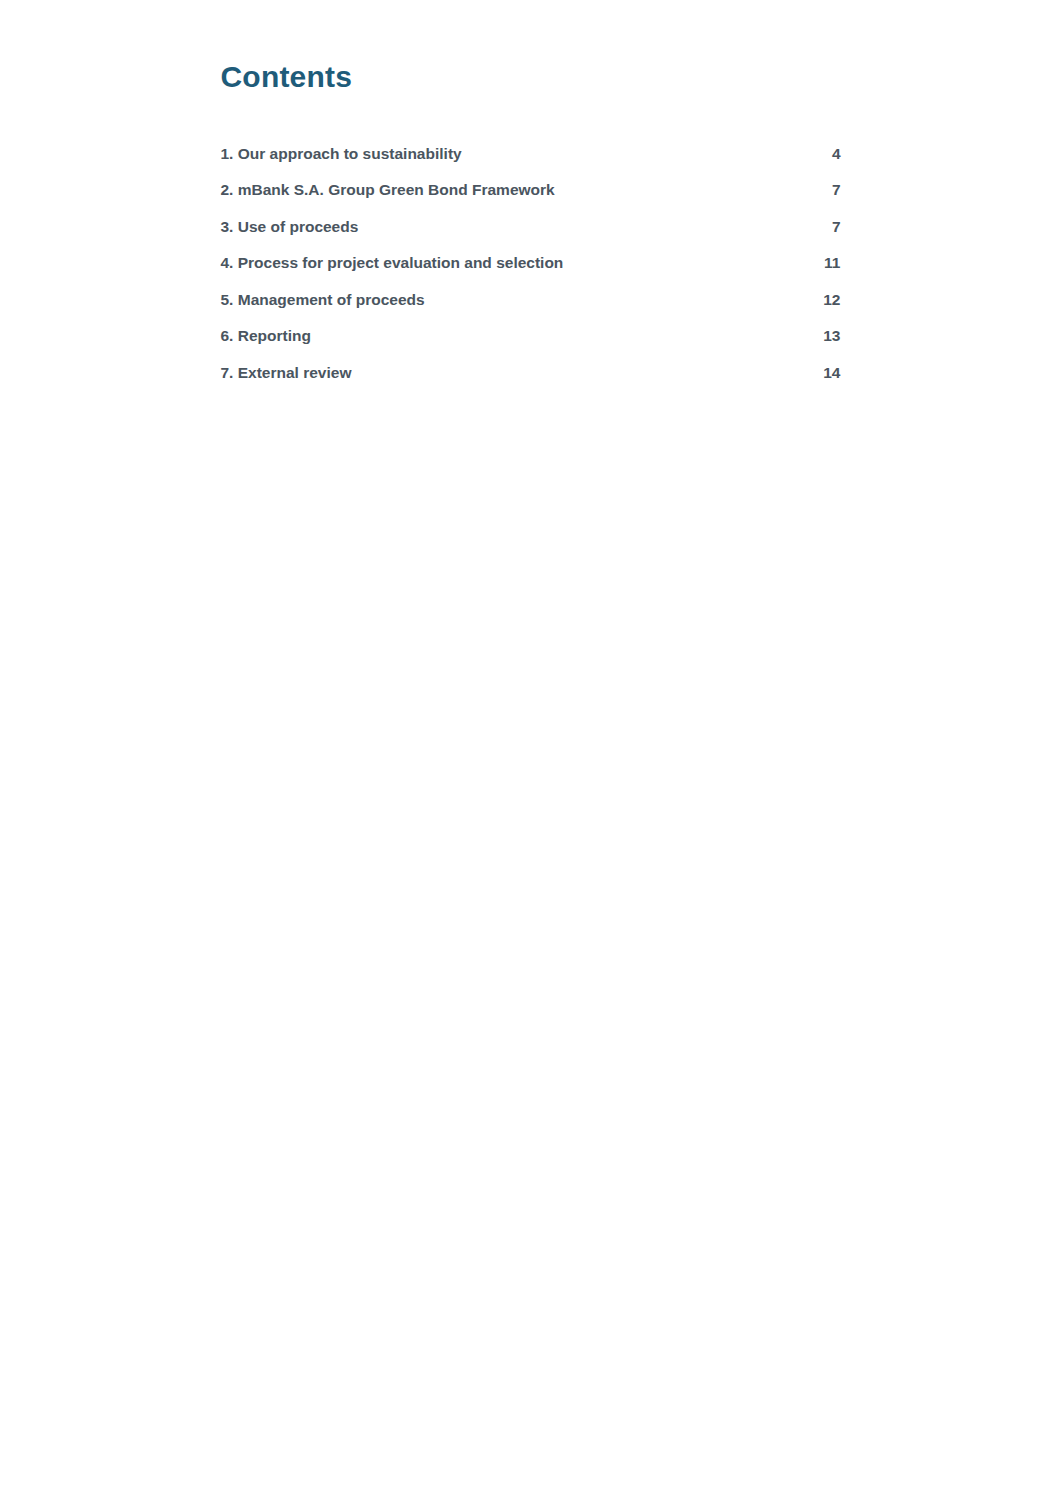Contents
| 1. Our approach to sustainability | 4 |
| 2. mBank S.A. Group Green Bond Framework | 7 |
| 3. Use of proceeds | 7 |
| 4. Process for project evaluation and selection | 11 |
| 5. Management of proceeds | 12 |
| 6. Reporting | 13 |
| 7. External review | 14 |